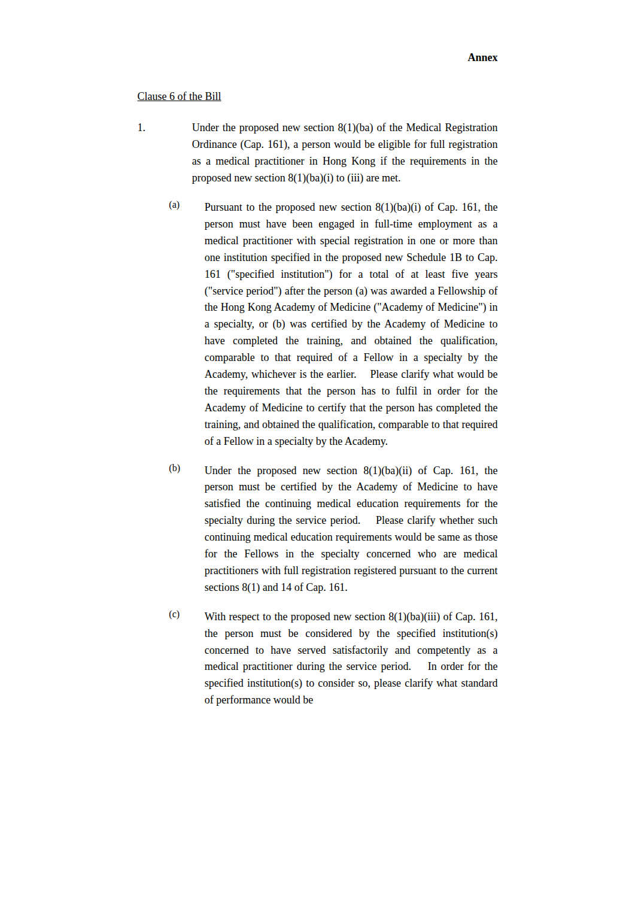Annex
Clause 6 of the Bill
1.
Under the proposed new section 8(1)(ba) of the Medical Registration Ordinance (Cap. 161), a person would be eligible for full registration as a medical practitioner in Hong Kong if the requirements in the proposed new section 8(1)(ba)(i) to (iii) are met.
(a)
Pursuant to the proposed new section 8(1)(ba)(i) of Cap. 161, the person must have been engaged in full-time employment as a medical practitioner with special registration in one or more than one institution specified in the proposed new Schedule 1B to Cap. 161 ("specified institution") for a total of at least five years ("service period") after the person (a) was awarded a Fellowship of the Hong Kong Academy of Medicine ("Academy of Medicine") in a specialty, or (b) was certified by the Academy of Medicine to have completed the training, and obtained the qualification, comparable to that required of a Fellow in a specialty by the Academy, whichever is the earlier. Please clarify what would be the requirements that the person has to fulfil in order for the Academy of Medicine to certify that the person has completed the training, and obtained the qualification, comparable to that required of a Fellow in a specialty by the Academy.
(b)
Under the proposed new section 8(1)(ba)(ii) of Cap. 161, the person must be certified by the Academy of Medicine to have satisfied the continuing medical education requirements for the specialty during the service period. Please clarify whether such continuing medical education requirements would be same as those for the Fellows in the specialty concerned who are medical practitioners with full registration registered pursuant to the current sections 8(1) and 14 of Cap. 161.
(c)
With respect to the proposed new section 8(1)(ba)(iii) of Cap. 161, the person must be considered by the specified institution(s) concerned to have served satisfactorily and competently as a medical practitioner during the service period. In order for the specified institution(s) to consider so, please clarify what standard of performance would be